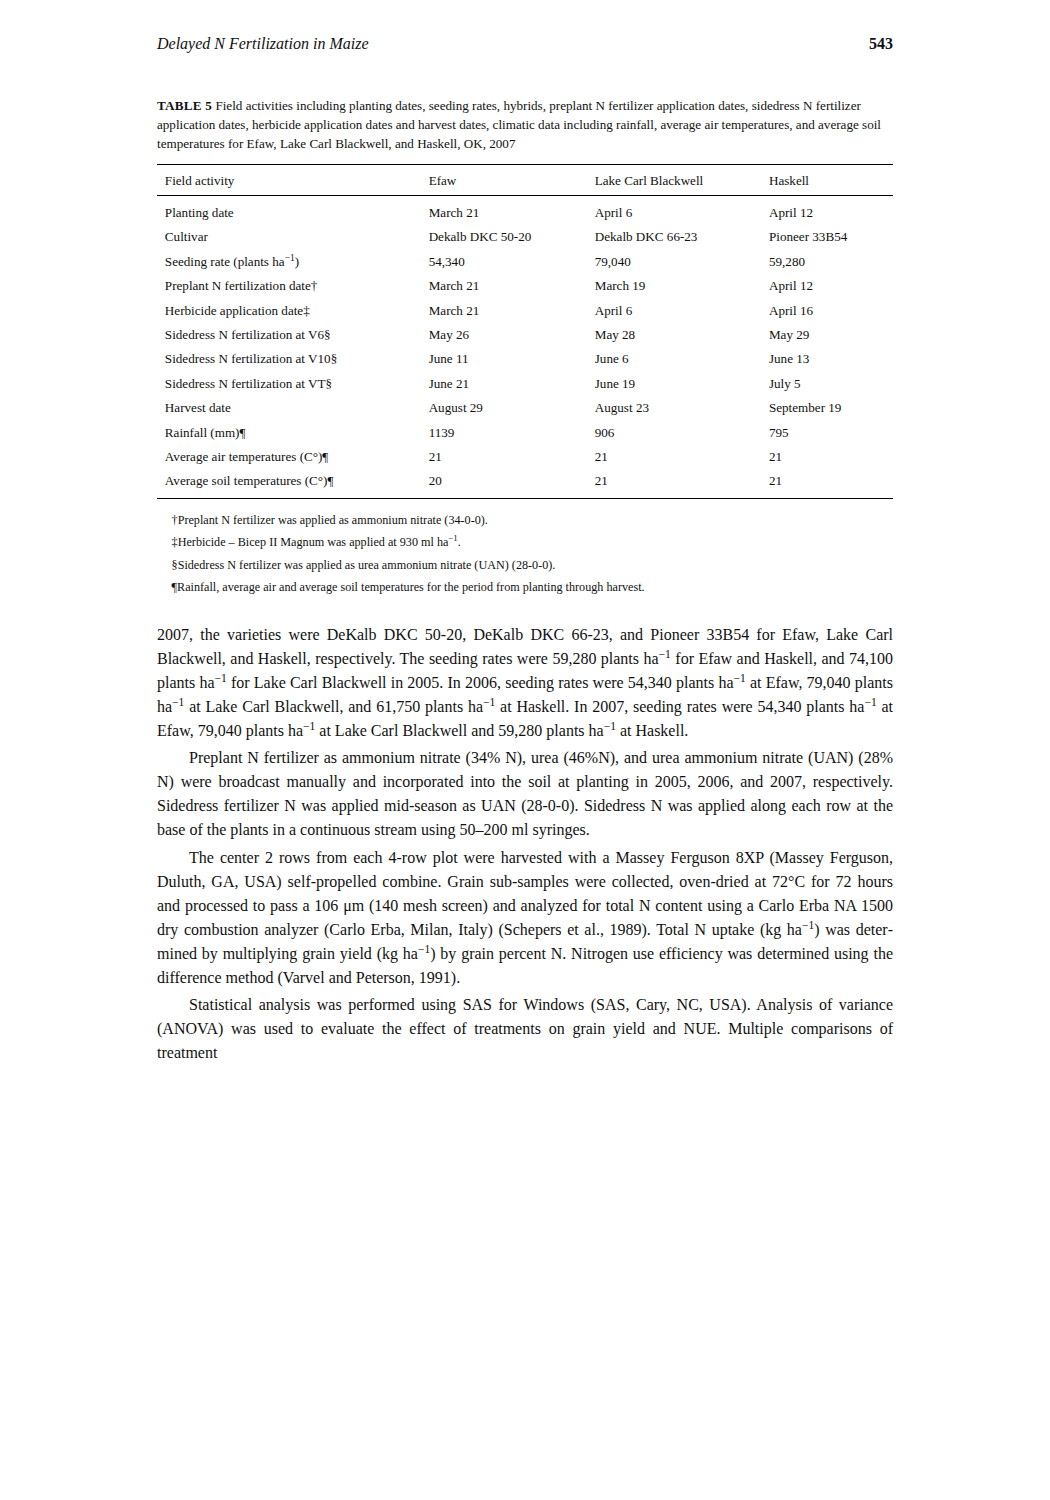Delayed N Fertilization in Maize 543
TABLE 5 Field activities including planting dates, seeding rates, hybrids, preplant N fertilizer application dates, sidedress N fertilizer application dates, herbicide application dates and harvest dates, climatic data including rainfall, average air temperatures, and average soil temperatures for Efaw, Lake Carl Blackwell, and Haskell, OK, 2007
| Field activity | Efaw | Lake Carl Blackwell | Haskell |
| --- | --- | --- | --- |
| Planting date | March 21 | April 6 | April 12 |
| Cultivar | Dekalb DKC 50-20 | Dekalb DKC 66-23 | Pioneer 33B54 |
| Seeding rate (plants ha −1 ) | 54,340 | 79,040 | 59,280 |
| Preplant N fertilization date† | March 21 | March 19 | April 12 |
| Herbicide application date‡ | March 21 | April 6 | April 16 |
| Sidedress N fertilization at V6§ | May 26 | May 28 | May 29 |
| Sidedress N fertilization at V10§ | June 11 | June 6 | June 13 |
| Sidedress N fertilization at VT§ | June 21 | June 19 | July 5 |
| Harvest date | August 29 | August 23 | September 19 |
| Rainfall (mm)¶ | 1139 | 906 | 795 |
| Average air temperatures (C°)¶ | 21 | 21 | 21 |
| Average soil temperatures (C°)¶ | 20 | 21 | 21 |
†Preplant N fertilizer was applied as ammonium nitrate (34-0-0).
‡Herbicide – Bicep II Magnum was applied at 930 ml ha−1.
§Sidedress N fertilizer was applied as urea ammonium nitrate (UAN) (28-0-0).
¶Rainfall, average air and average soil temperatures for the period from planting through harvest.
2007, the varieties were DeKalb DKC 50-20, DeKalb DKC 66-23, and Pioneer 33B54 for Efaw, Lake Carl Blackwell, and Haskell, respectively. The seeding rates were 59,280 plants ha−1 for Efaw and Haskell, and 74,100 plants ha−1 for Lake Carl Blackwell in 2005. In 2006, seeding rates were 54,340 plants ha−1 at Efaw, 79,040 plants ha−1 at Lake Carl Blackwell, and 61,750 plants ha−1 at Haskell. In 2007, seeding rates were 54,340 plants ha−1 at Efaw, 79,040 plants ha−1 at Lake Carl Blackwell and 59,280 plants ha−1 at Haskell.
Preplant N fertilizer as ammonium nitrate (34% N), urea (46%N), and urea ammonium nitrate (UAN) (28% N) were broadcast manually and incorporated into the soil at planting in 2005, 2006, and 2007, respectively. Sidedress fertilizer N was applied mid-season as UAN (28-0-0). Sidedress N was applied along each row at the base of the plants in a continuous stream using 50–200 ml syringes.
The center 2 rows from each 4-row plot were harvested with a Massey Ferguson 8XP (Massey Ferguson, Duluth, GA, USA) self-propelled combine. Grain sub-samples were collected, oven-dried at 72°C for 72 hours and processed to pass a 106 μm (140 mesh screen) and analyzed for total N content using a Carlo Erba NA 1500 dry combustion analyzer (Carlo Erba, Milan, Italy) (Schepers et al., 1989). Total N uptake (kg ha−1) was determined by multiplying grain yield (kg ha−1) by grain percent N. Nitrogen use efficiency was determined using the difference method (Varvel and Peterson, 1991).
Statistical analysis was performed using SAS for Windows (SAS, Cary, NC, USA). Analysis of variance (ANOVA) was used to evaluate the effect of treatments on grain yield and NUE. Multiple comparisons of treatment